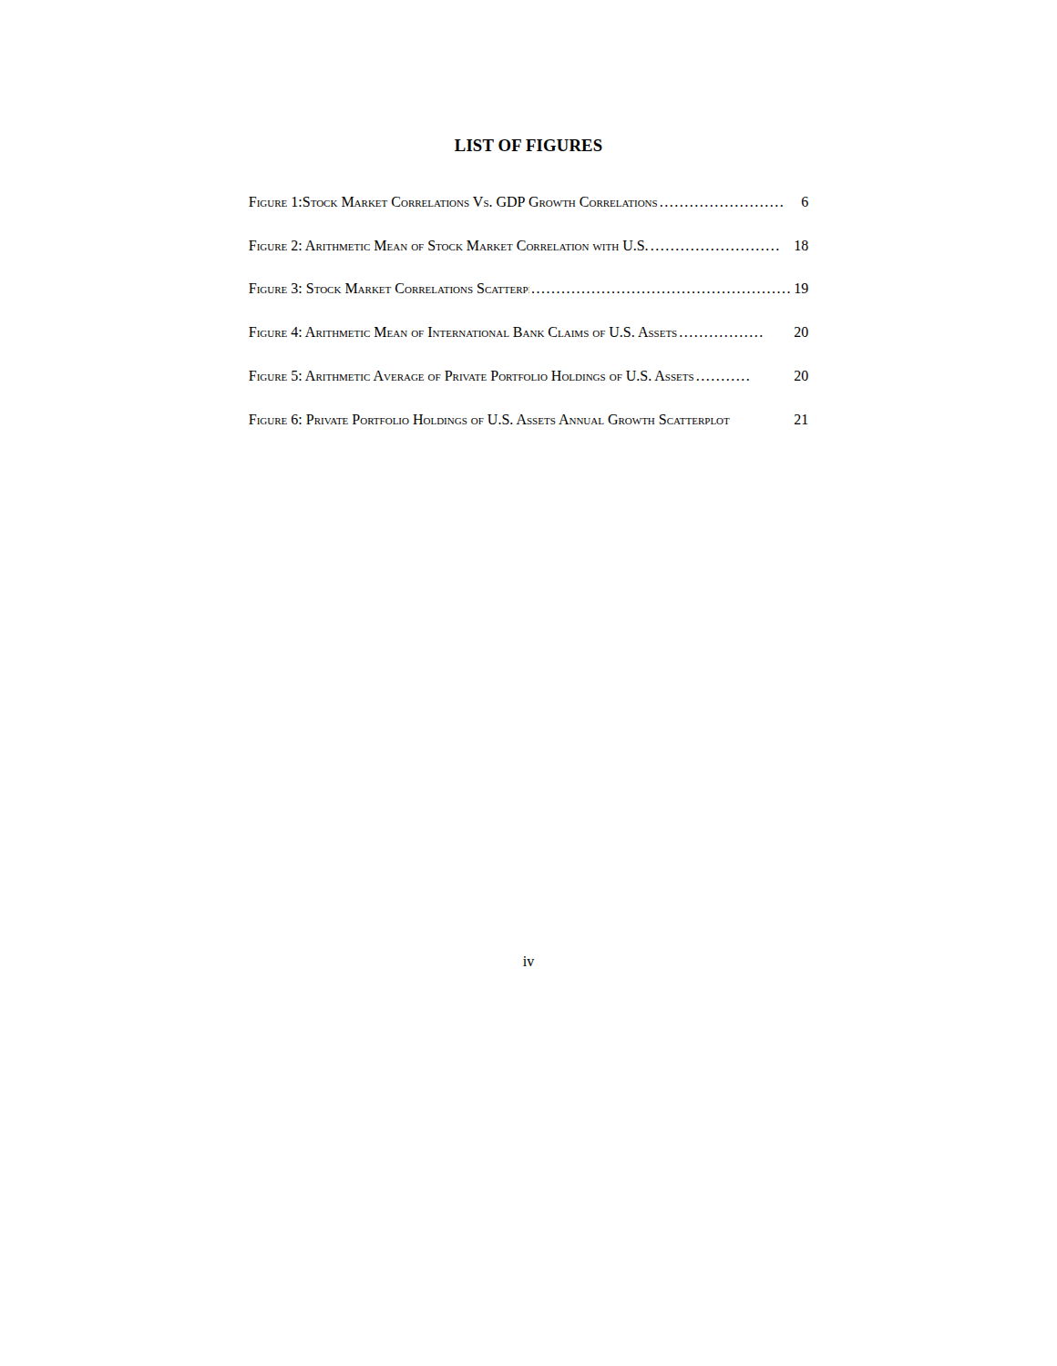LIST OF FIGURES
Figure 1:Stock Market Correlations Vs. GDP Growth Correlations ......................... 6
Figure 2: Arithmetic Mean of Stock Market Correlation with U.S. .......................... 18
Figure 3: Stock Market Correlations Scatterplot ....................................................... 19
Figure 4: Arithmetic Mean of International Bank Claims of U.S. Assets ................. 20
Figure 5: Arithmetic Average of Private Portfolio Holdings of U.S. Assets ........... 20
Figure 6: Private Portfolio Holdings of U.S. Assets Annual Growth Scatterplot 21
iv